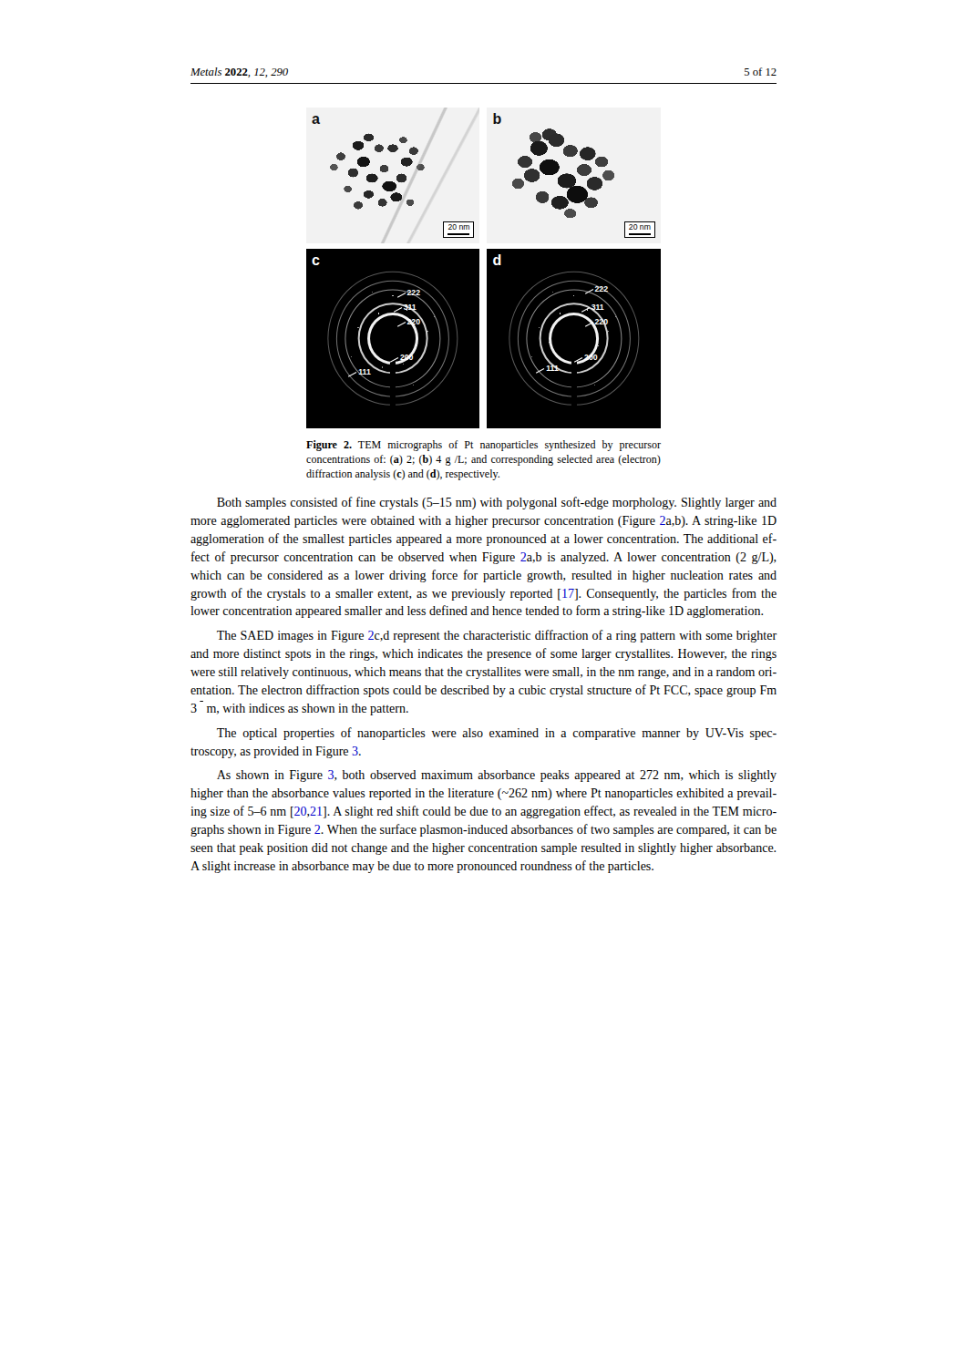Metals 2022, 12, 290
5 of 12
a 20 nm
b 20 nm
c
222 311 220 200 111
d
222 311 220 200 111
Figure 2. TEM micrographs of Pt nanoparticles synthesized by precursor concentrations of: (a) 2; (b) 4 g /L; and corresponding selected area (electron) diffraction analysis (c) and (d), respectively.
Both samples consisted of fine crystals (5–15 nm) with polygonal soft-edge morphology. Slightly larger and more agglomerated particles were obtained with a higher precursor concentration (Figure 2a,b). A string-like 1D agglomeration of the smallest particles appeared a more pronounced at a lower concentration. The additional effect of precursor concentration can be observed when Figure 2a,b is analyzed. A lower concentration (2 g/L), which can be considered as a lower driving force for particle growth, resulted in higher nucleation rates and growth of the crystals to a smaller extent, as we previously reported [17]. Consequently, the particles from the lower concentration appeared smaller and less defined and hence tended to form a string-like 1D agglomeration.
The SAED images in Figure 2c,d represent the characteristic diffraction of a ring pattern with some brighter and more distinct spots in the rings, which indicates the presence of some larger crystallites. However, the rings were still relatively continuous, which means that the crystallites were small, in the nm range, and in a random orientation. The electron diffraction spots could be described by a cubic crystal structure of Pt FCC, space group Fm 3 m, with indices as shown in the pattern.
The optical properties of nanoparticles were also examined in a comparative manner by UV-Vis spectroscopy, as provided in Figure 3.
As shown in Figure 3, both observed maximum absorbance peaks appeared at 272 nm, which is slightly higher than the absorbance values reported in the literature (~262 nm) where Pt nanoparticles exhibited a prevailing size of 5–6 nm [20,21]. A slight red shift could be due to an aggregation effect, as revealed in the TEM micrographs shown in Figure 2. When the surface plasmon-induced absorbances of two samples are compared, it can be seen that peak position did not change and the higher concentration sample resulted in slightly higher absorbance. A slight increase in absorbance may be due to more pronounced roundness of the particles.